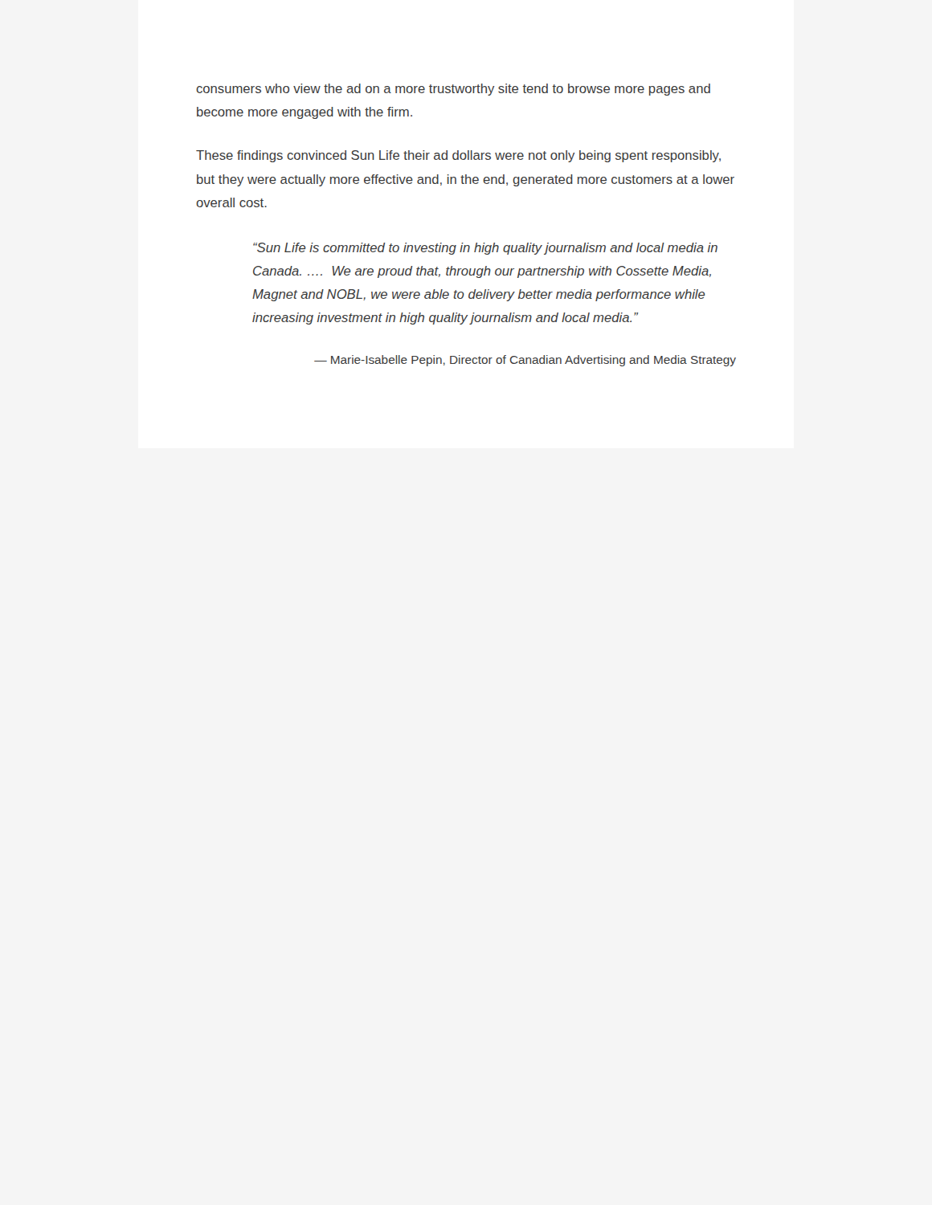consumers who view the ad on a more trustworthy site tend to browse more pages and become more engaged with the firm.
These findings convinced Sun Life their ad dollars were not only being spent responsibly, but they were actually more effective and, in the end, generated more customers at a lower overall cost.
“Sun Life is committed to investing in high quality journalism and local media in Canada. …. We are proud that, through our partnership with Cossette Media, Magnet and NOBL, we were able to delivery better media performance while increasing investment in high quality journalism and local media.”
— Marie-Isabelle Pepin, Director of Canadian Advertising and Media Strategy